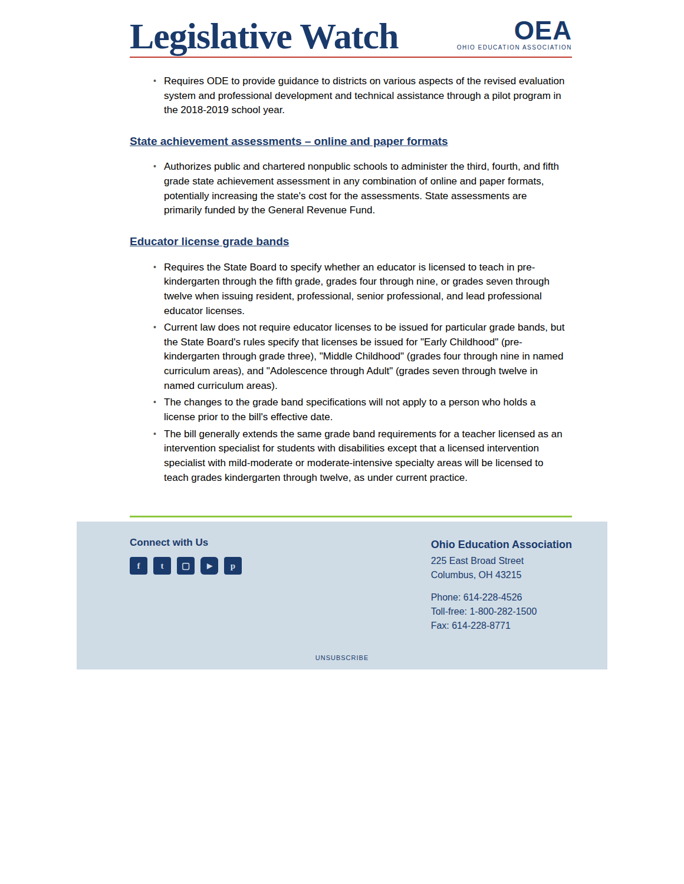Legislative Watch
OEA
OHIO EDUCATION ASSOCIATION
Requires ODE to provide guidance to districts on various aspects of the revised evaluation system and professional development and technical assistance through a pilot program in the 2018-2019 school year.
State achievement assessments – online and paper formats
Authorizes public and chartered nonpublic schools to administer the third, fourth, and fifth grade state achievement assessment in any combination of online and paper formats, potentially increasing the state's cost for the assessments. State assessments are primarily funded by the General Revenue Fund.
Educator license grade bands
Requires the State Board to specify whether an educator is licensed to teach in pre-kindergarten through the fifth grade, grades four through nine, or grades seven through twelve when issuing resident, professional, senior professional, and lead professional educator licenses.
Current law does not require educator licenses to be issued for particular grade bands, but the State Board's rules specify that licenses be issued for "Early Childhood" (pre-kindergarten through grade three), "Middle Childhood" (grades four through nine in named curriculum areas), and "Adolescence through Adult" (grades seven through twelve in named curriculum areas).
The changes to the grade band specifications will not apply to a person who holds a license prior to the bill's effective date.
The bill generally extends the same grade band requirements for a teacher licensed as an intervention specialist for students with disabilities except that a licensed intervention specialist with mild-moderate or moderate-intensive specialty areas will be licensed to teach grades kindergarten through twelve, as under current practice.
Connect with Us
f t ▢ ▶ p
Ohio Education Association
225 East Broad Street
Columbus, OH 43215
Phone: 614-228-4526
Toll-free: 1-800-282-1500
Fax: 614-228-8771
UNSUBSCRIBE